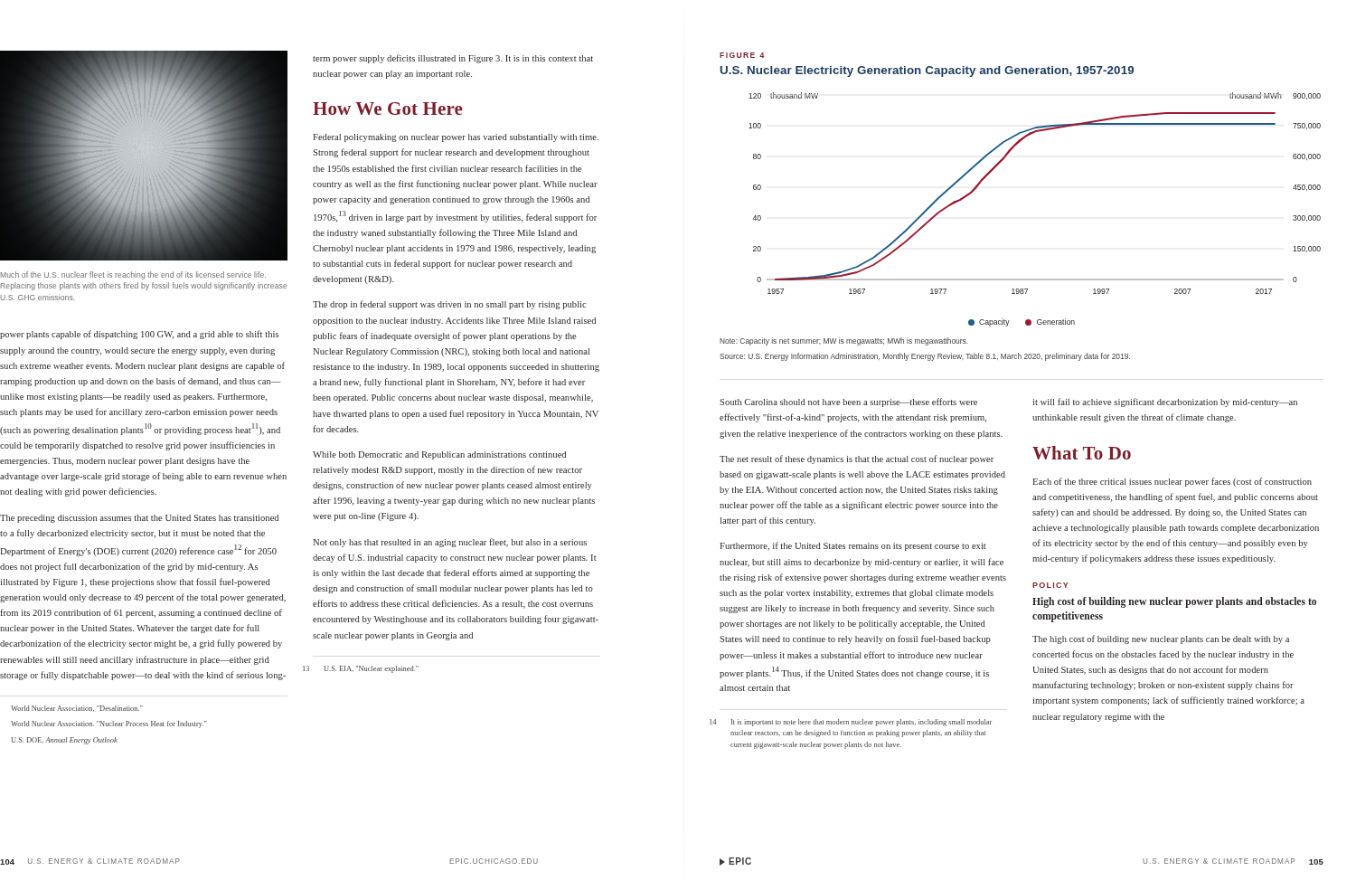Much of the U.S. nuclear fleet is reaching the end of its licensed service life. Replacing those plants with others fired by fossil fuels would significantly increase U.S. GHG emissions.
power plants capable of dispatching 100 GW, and a grid able to shift this supply around the country, would secure the energy supply, even during such extreme weather events. Modern nuclear plant designs are capable of ramping production up and down on the basis of demand, and thus can—unlike most existing plants—be readily used as peakers. Furthermore, such plants may be used for ancillary zero-carbon emission power needs (such as powering desalination plants10 or providing process heat11), and could be temporarily dispatched to resolve grid power insufficiencies in emergencies. Thus, modern nuclear power plant designs have the advantage over large-scale grid storage of being able to earn revenue when not dealing with grid power deficiencies.
The preceding discussion assumes that the United States has transitioned to a fully decarbonized electricity sector, but it must be noted that the Department of Energy's (DOE) current (2020) reference case12 for 2050 does not project full decarbonization of the grid by mid-century. As illustrated by Figure 1, these projections show that fossil fuel-powered generation would only decrease to 49 percent of the total power generated, from its 2019 contribution of 61 percent, assuming a continued decline of nuclear power in the United States. Whatever the target date for full decarbonization of the electricity sector might be, a grid fully powered by renewables will still need ancillary infrastructure in place—either grid storage or fully dispatchable power—to deal with the kind of serious long-
10 World Nuclear Association, "Desalination."
11 World Nuclear Association. "Nuclear Process Heat for Industry."
12 U.S. DOE, Annual Energy Outlook
term power supply deficits illustrated in Figure 3. It is in this context that nuclear power can play an important role.
How We Got Here
Federal policymaking on nuclear power has varied substantially with time. Strong federal support for nuclear research and development throughout the 1950s established the first civilian nuclear research facilities in the country as well as the first functioning nuclear power plant. While nuclear power capacity and generation continued to grow through the 1960s and 1970s,13 driven in large part by investment by utilities, federal support for the industry waned substantially following the Three Mile Island and Chernobyl nuclear plant accidents in 1979 and 1986, respectively, leading to substantial cuts in federal support for nuclear power research and development (R&D).
The drop in federal support was driven in no small part by rising public opposition to the nuclear industry. Accidents like Three Mile Island raised public fears of inadequate oversight of power plant operations by the Nuclear Regulatory Commission (NRC), stoking both local and national resistance to the industry. In 1989, local opponents succeeded in shuttering a brand new, fully functional plant in Shoreham, NY, before it had ever been operated. Public concerns about nuclear waste disposal, meanwhile, have thwarted plans to open a used fuel repository in Yucca Mountain, NV for decades.
While both Democratic and Republican administrations continued relatively modest R&D support, mostly in the direction of new reactor designs, construction of new nuclear power plants ceased almost entirely after 1996, leaving a twenty-year gap during which no new nuclear plants were put on-line (Figure 4).
Not only has that resulted in an aging nuclear fleet, but also in a serious decay of U.S. industrial capacity to construct new nuclear power plants. It is only within the last decade that federal efforts aimed at supporting the design and construction of small modular nuclear power plants has led to efforts to address these critical deficiencies. As a result, the cost overruns encountered by Westinghouse and its collaborators building four gigawatt-scale nuclear power plants in Georgia and
13 U.S. EIA, "Nuclear explained."
104 U.S. Energy & Climate Roadmap epic.uchicago.edu
Figure 4
U.S. Nuclear Electricity Generation Capacity and Generation, 1957-2019
120 thousand MW thousand MWh 900,000 100 80 60 40 20 0 750,000 600,000 450,000 300,000 150,000 0 1957 1967 1977 1987 1997 2007 2017
Capacity Generation
Note: Capacity is net summer; MW is megawatts; MWh is megawatthours.
Source: U.S. Energy Information Administration, Monthly Energy Review, Table 8.1, March 2020, preliminary data for 2019.
South Carolina should not have been a surprise—these efforts were effectively "first-of-a-kind" projects, with the attendant risk premium, given the relative inexperience of the contractors working on these plants.
The net result of these dynamics is that the actual cost of nuclear power based on gigawatt-scale plants is well above the LACE estimates provided by the EIA. Without concerted action now, the United States risks taking nuclear power off the table as a significant electric power source into the latter part of this century.
Furthermore, if the United States remains on its present course to exit nuclear, but still aims to decarbonize by mid-century or earlier, it will face the rising risk of extensive power shortages during extreme weather events such as the polar vortex instability, extremes that global climate models suggest are likely to increase in both frequency and severity. Since such power shortages are not likely to be politically acceptable, the United States will need to continue to rely heavily on fossil fuel-based backup power—unless it makes a substantial effort to introduce new nuclear power plants.14 Thus, if the United States does not change course, it is almost certain that
14 It is important to note here that modern nuclear power plants, including small modular nuclear reactors, can be designed to function as peaking power plants, an ability that current gigawatt-scale nuclear power plants do not have.
it will fail to achieve significant decarbonization by mid-century—an unthinkable result given the threat of climate change.
What To Do
Each of the three critical issues nuclear power faces (cost of construction and competitiveness, the handling of spent fuel, and public concerns about safety) can and should be addressed. By doing so, the United States can achieve a technologically plausible path towards complete decarbonization of its electricity sector by the end of this century—and possibly even by mid-century if policymakers address these issues expeditiously.
Policy
High cost of building new nuclear power plants and obstacles to competitiveness
The high cost of building new nuclear plants can be dealt with by a concerted focus on the obstacles faced by the nuclear industry in the United States, such as designs that do not account for modern manufacturing technology; broken or non-existent supply chains for important system components; lack of sufficiently trained workforce; a nuclear regulatory regime with the
EPIC U.S. Energy & Climate Roadmap 105